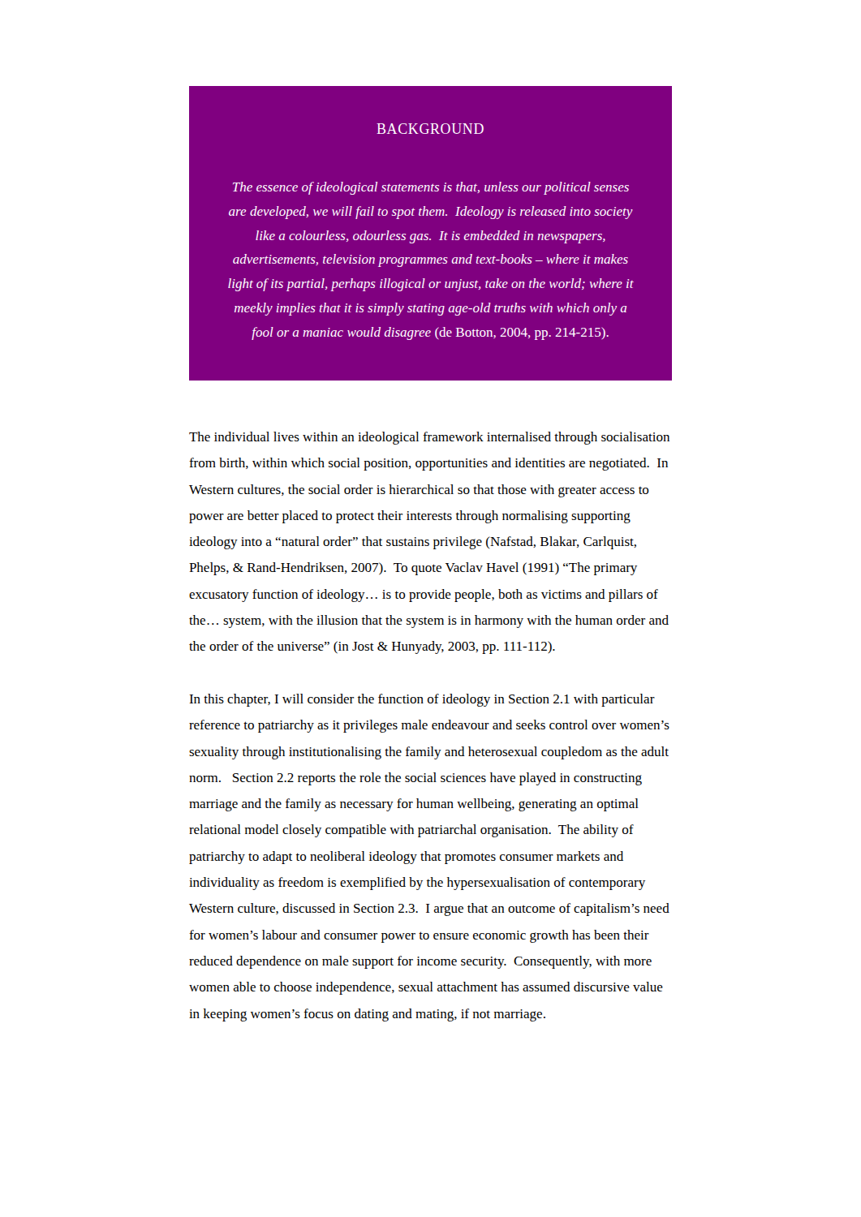BACKGROUND
The essence of ideological statements is that, unless our political senses are developed, we will fail to spot them. Ideology is released into society like a colourless, odourless gas. It is embedded in newspapers, advertisements, television programmes and text-books – where it makes light of its partial, perhaps illogical or unjust, take on the world; where it meekly implies that it is simply stating age-old truths with which only a fool or a maniac would disagree (de Botton, 2004, pp. 214-215).
The individual lives within an ideological framework internalised through socialisation from birth, within which social position, opportunities and identities are negotiated. In Western cultures, the social order is hierarchical so that those with greater access to power are better placed to protect their interests through normalising supporting ideology into a “natural order” that sustains privilege (Nafstad, Blakar, Carlquist, Phelps, & Rand-Hendriksen, 2007). To quote Vaclav Havel (1991) “The primary excusatory function of ideology… is to provide people, both as victims and pillars of the… system, with the illusion that the system is in harmony with the human order and the order of the universe” (in Jost & Hunyady, 2003, pp. 111-112).
In this chapter, I will consider the function of ideology in Section 2.1 with particular reference to patriarchy as it privileges male endeavour and seeks control over women’s sexuality through institutionalising the family and heterosexual coupledom as the adult norm. Section 2.2 reports the role the social sciences have played in constructing marriage and the family as necessary for human wellbeing, generating an optimal relational model closely compatible with patriarchal organisation. The ability of patriarchy to adapt to neoliberal ideology that promotes consumer markets and individuality as freedom is exemplified by the hypersexualisation of contemporary Western culture, discussed in Section 2.3. I argue that an outcome of capitalism’s need for women’s labour and consumer power to ensure economic growth has been their reduced dependence on male support for income security. Consequently, with more women able to choose independence, sexual attachment has assumed discursive value in keeping women’s focus on dating and mating, if not marriage.